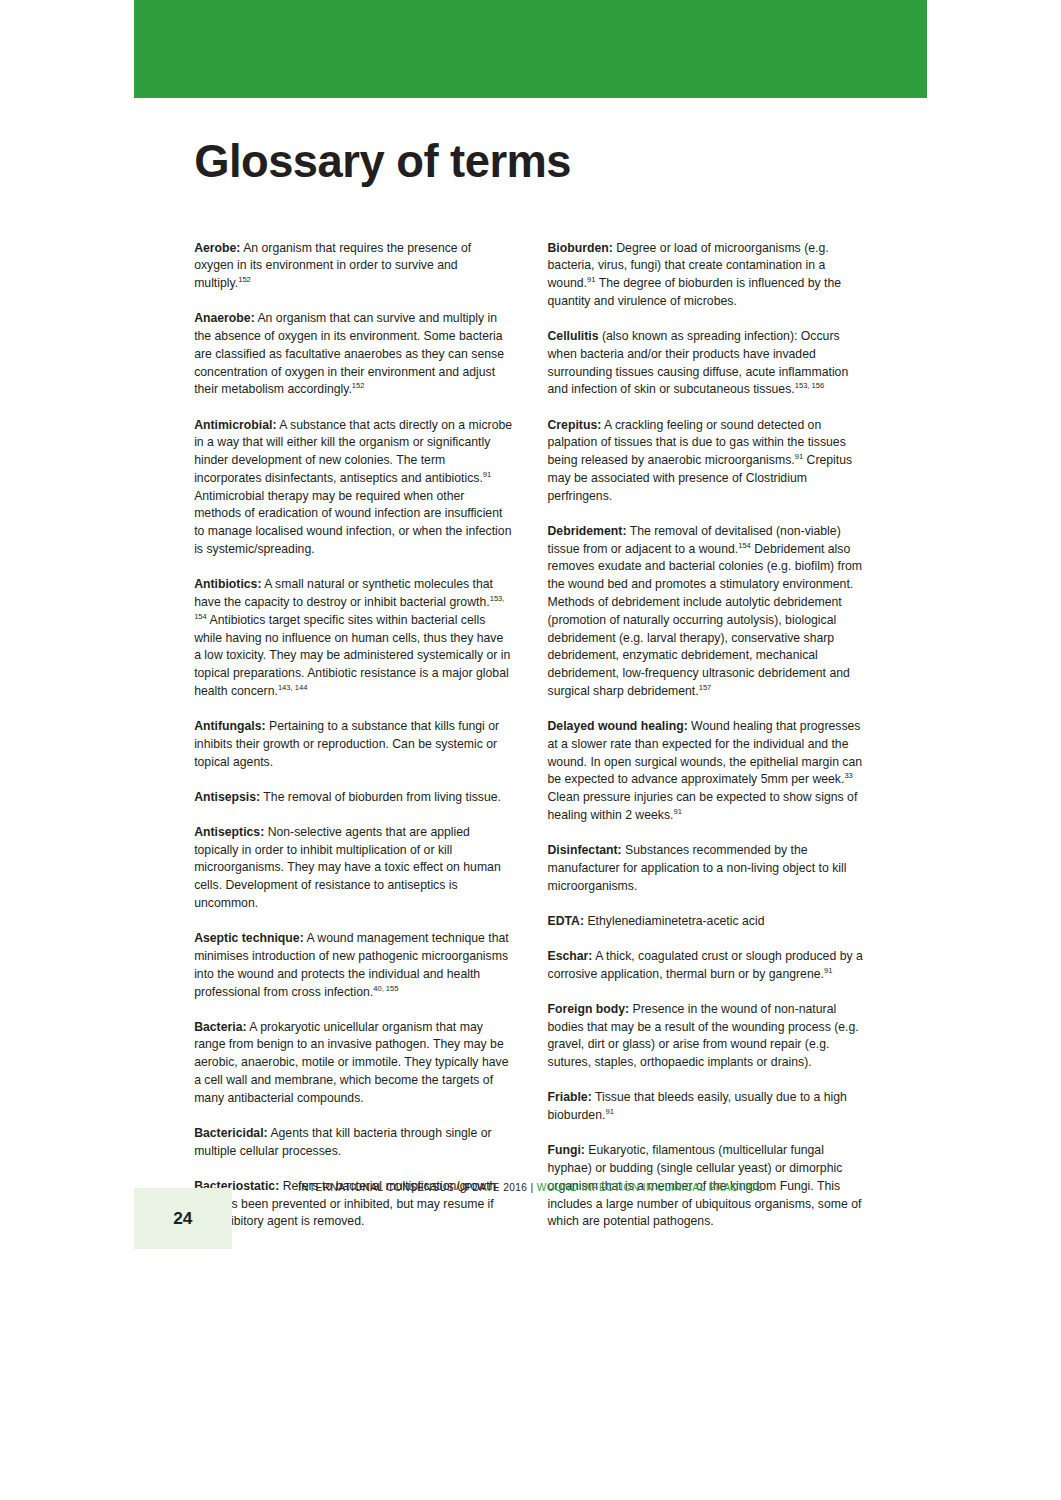Glossary of terms
Aerobe: An organism that requires the presence of oxygen in its environment in order to survive and multiply.152
Anaerobe: An organism that can survive and multiply in the absence of oxygen in its environment. Some bacteria are classified as facultative anaerobes as they can sense concentration of oxygen in their environment and adjust their metabolism accordingly.152
Antimicrobial: A substance that acts directly on a microbe in a way that will either kill the organism or significantly hinder development of new colonies. The term incorporates disinfectants, antiseptics and antibiotics.91 Antimicrobial therapy may be required when other methods of eradication of wound infection are insufficient to manage localised wound infection, or when the infection is systemic/spreading.
Antibiotics: A small natural or synthetic molecules that have the capacity to destroy or inhibit bacterial growth.153, 154 Antibiotics target specific sites within bacterial cells while having no influence on human cells, thus they have a low toxicity. They may be administered systemically or in topical preparations. Antibiotic resistance is a major global health concern.143, 144
Antifungals: Pertaining to a substance that kills fungi or inhibits their growth or reproduction. Can be systemic or topical agents.
Antisepsis: The removal of bioburden from living tissue.
Antiseptics: Non-selective agents that are applied topically in order to inhibit multiplication of or kill microorganisms. They may have a toxic effect on human cells. Development of resistance to antiseptics is uncommon.
Aseptic technique: A wound management technique that minimises introduction of new pathogenic microorganisms into the wound and protects the individual and health professional from cross infection.40, 155
Bacteria: A prokaryotic unicellular organism that may range from benign to an invasive pathogen. They may be aerobic, anaerobic, motile or immotile. They typically have a cell wall and membrane, which become the targets of many antibacterial compounds.
Bactericidal: Agents that kill bacteria through single or multiple cellular processes.
Bacteriostatic: Refers to bacterial multiplication/growth that has been prevented or inhibited, but may resume if the inhibitory agent is removed.
Bioburden: Degree or load of microorganisms (e.g. bacteria, virus, fungi) that create contamination in a wound.91 The degree of bioburden is influenced by the quantity and virulence of microbes.
Cellulitis (also known as spreading infection): Occurs when bacteria and/or their products have invaded surrounding tissues causing diffuse, acute inflammation and infection of skin or subcutaneous tissues.153, 156
Crepitus: A crackling feeling or sound detected on palpation of tissues that is due to gas within the tissues being released by anaerobic microorganisms.91 Crepitus may be associated with presence of Clostridium perfringens.
Debridement: The removal of devitalised (non-viable) tissue from or adjacent to a wound.154 Debridement also removes exudate and bacterial colonies (e.g. biofilm) from the wound bed and promotes a stimulatory environment. Methods of debridement include autolytic debridement (promotion of naturally occurring autolysis), biological debridement (e.g. larval therapy), conservative sharp debridement, enzymatic debridement, mechanical debridement, low-frequency ultrasonic debridement and surgical sharp debridement.157
Delayed wound healing: Wound healing that progresses at a slower rate than expected for the individual and the wound. In open surgical wounds, the epithelial margin can be expected to advance approximately 5mm per week.33 Clean pressure injuries can be expected to show signs of healing within 2 weeks.91
Disinfectant: Substances recommended by the manufacturer for application to a non-living object to kill microorganisms.
EDTA: Ethylenediaminetetra-acetic acid
Eschar: A thick, coagulated crust or slough produced by a corrosive application, thermal burn or by gangrene.91
Foreign body: Presence in the wound of non-natural bodies that may be a result of the wounding process (e.g. gravel, dirt or glass) or arise from wound repair (e.g. sutures, staples, orthopaedic implants or drains).
Friable: Tissue that bleeds easily, usually due to a high bioburden.91
Fungi: Eukaryotic, filamentous (multicellular fungal hyphae) or budding (single cellular yeast) or dimorphic organism that is a member of the kingdom Fungi. This includes a large number of ubiquitous organisms, some of which are potential pathogens.
INTERNATIONAL CONSENSUS UPDATE 2016 | WOUND INFECTION IN CLINICAL PRACTICE
24